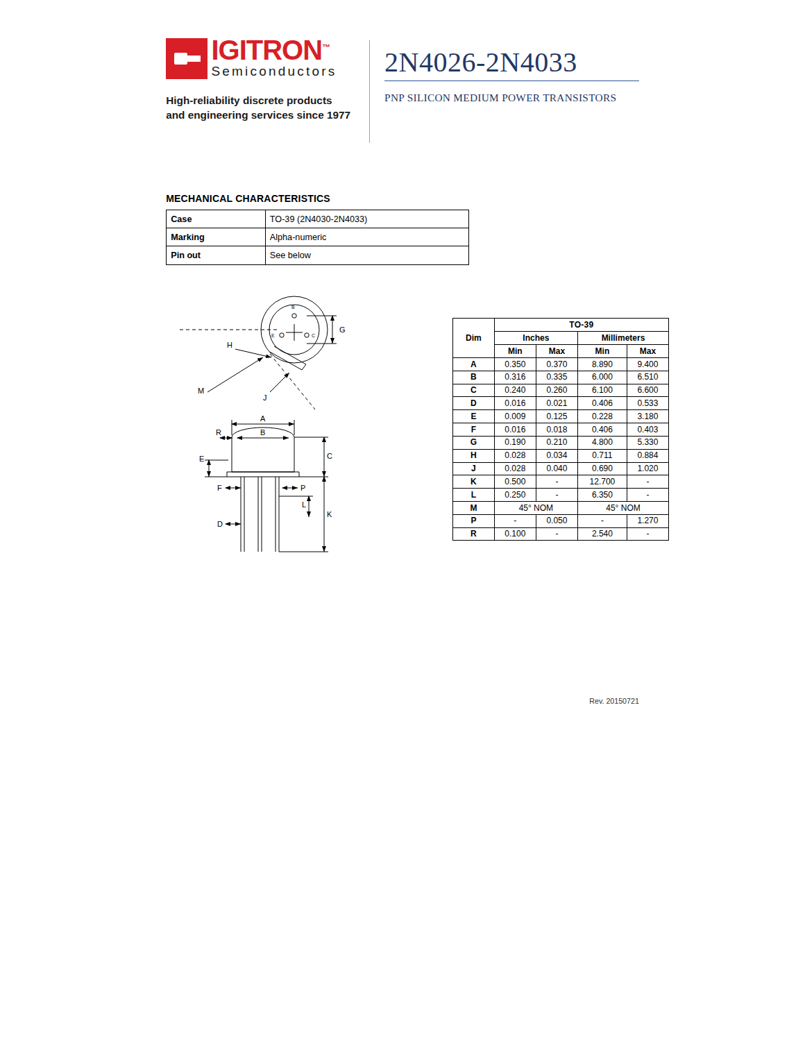IGITRON™
Semiconductors
High-reliability discrete products
and engineering services since 1977
2N4026-2N4033
PNP SILICON MEDIUM POWER TRANSISTORS
MECHANICAL CHARACTERISTICS
| Case | TO-39 (2N4030-2N4033) |
| Marking | Alpha-numeric |
| Pin out | See below |
B E C G H J M A B R C E F D P L K
| Dim | TO-39 |
| --- | --- |
| Inches | Millimeters |
| Min | Max | Min | Max |
| A | 0.350 | 0.370 | 8.890 | 9.400 |
| B | 0.316 | 0.335 | 6.000 | 6.510 |
| C | 0.240 | 0.260 | 6.100 | 6.600 |
| D | 0.016 | 0.021 | 0.406 | 0.533 |
| E | 0.009 | 0.125 | 0.228 | 3.180 |
| F | 0.016 | 0.018 | 0.406 | 0.403 |
| G | 0.190 | 0.210 | 4.800 | 5.330 |
| H | 0.028 | 0.034 | 0.711 | 0.884 |
| J | 0.028 | 0.040 | 0.690 | 1.020 |
| K | 0.500 | - | 12.700 | - |
| L | 0.250 | - | 6.350 | - |
| M | 45° NOM | 45° NOM |
| P | - | 0.050 | - | 1.270 |
| R | 0.100 | - | 2.540 | - |
Rev. 20150721